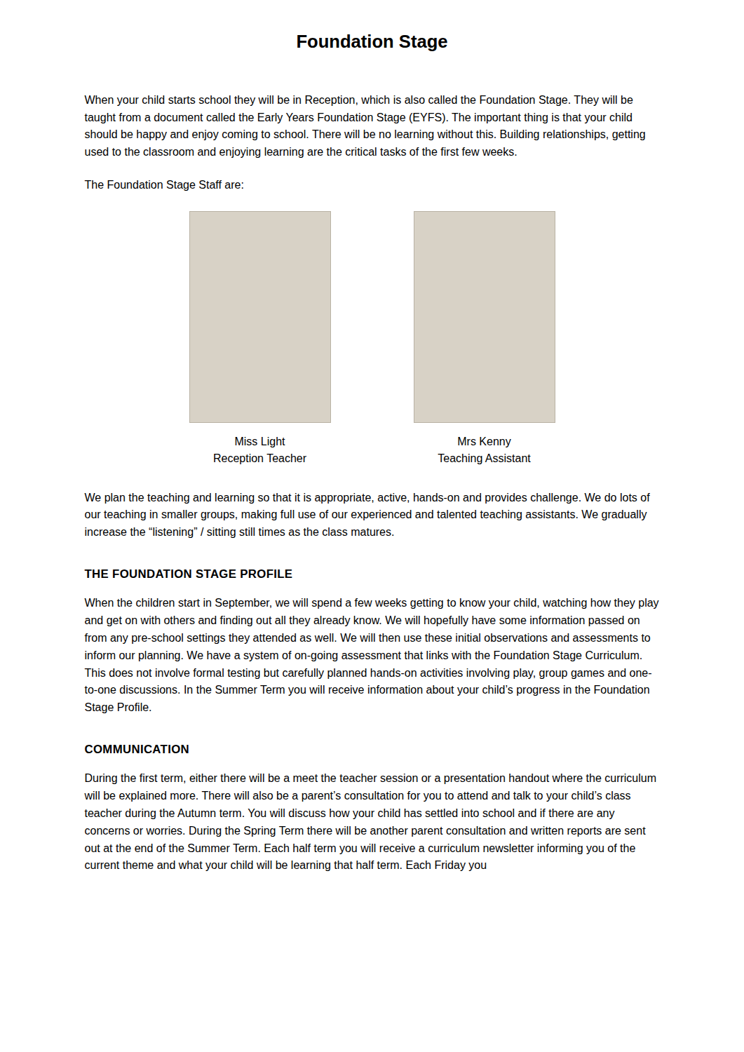Foundation Stage
When your child starts school they will be in Reception, which is also called the Foundation Stage. They will be taught from a document called the Early Years Foundation Stage (EYFS). The important thing is that your child should be happy and enjoy coming to school. There will be no learning without this. Building relationships, getting used to the classroom and enjoying learning are the critical tasks of the first few weeks.
The Foundation Stage Staff are:
Miss Light
Reception Teacher
Mrs Kenny
Teaching Assistant
We plan the teaching and learning so that it is appropriate, active, hands-on and provides challenge. We do lots of our teaching in smaller groups, making full use of our experienced and talented teaching assistants. We gradually increase the “listening” / sitting still times as the class matures.
THE FOUNDATION STAGE PROFILE
When the children start in September, we will spend a few weeks getting to know your child, watching how they play and get on with others and finding out all they already know. We will hopefully have some information passed on from any pre-school settings they attended as well. We will then use these initial observations and assessments to inform our planning. We have a system of on-going assessment that links with the Foundation Stage Curriculum. This does not involve formal testing but carefully planned hands-on activities involving play, group games and one-to-one discussions. In the Summer Term you will receive information about your child’s progress in the Foundation Stage Profile.
COMMUNICATION
During the first term, either there will be a meet the teacher session or a presentation handout where the curriculum will be explained more. There will also be a parent’s consultation for you to attend and talk to your child’s class teacher during the Autumn term. You will discuss how your child has settled into school and if there are any concerns or worries. During the Spring Term there will be another parent consultation and written reports are sent out at the end of the Summer Term. Each half term you will receive a curriculum newsletter informing you of the current theme and what your child will be learning that half term. Each Friday you